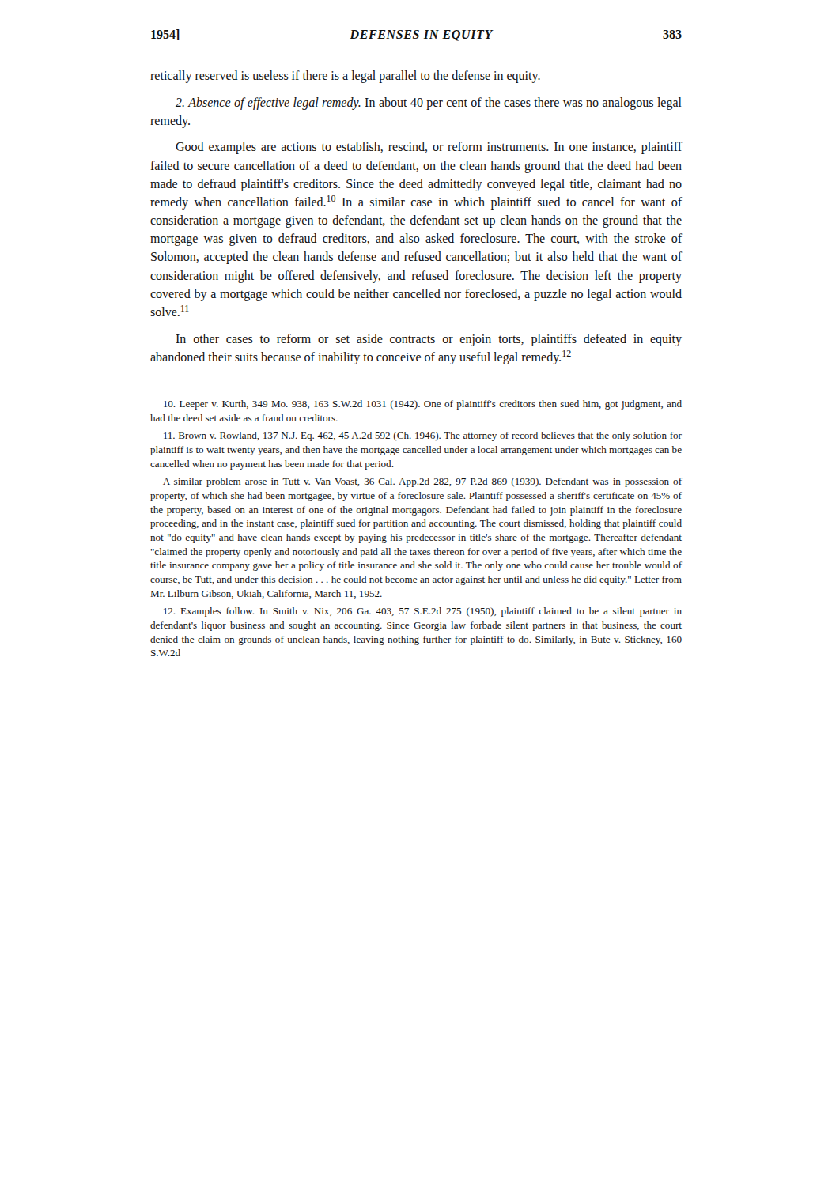1954] DEFENSES IN EQUITY 383
retically reserved is useless if there is a legal parallel to the defense in equity.
2. Absence of effective legal remedy. In about 40 per cent of the cases there was no analogous legal remedy.
Good examples are actions to establish, rescind, or reform instruments. In one instance, plaintiff failed to secure cancellation of a deed to defendant, on the clean hands ground that the deed had been made to defraud plaintiff's creditors. Since the deed admittedly conveyed legal title, claimant had no remedy when cancellation failed.10 In a similar case in which plaintiff sued to cancel for want of consideration a mortgage given to defendant, the defendant set up clean hands on the ground that the mortgage was given to defraud creditors, and also asked foreclosure. The court, with the stroke of Solomon, accepted the clean hands defense and refused cancellation; but it also held that the want of consideration might be offered defensively, and refused foreclosure. The decision left the property covered by a mortgage which could be neither cancelled nor foreclosed, a puzzle no legal action would solve.11
In other cases to reform or set aside contracts or enjoin torts, plaintiffs defeated in equity abandoned their suits because of inability to conceive of any useful legal remedy.12
10. Leeper v. Kurth, 349 Mo. 938, 163 S.W.2d 1031 (1942). One of plaintiff's creditors then sued him, got judgment, and had the deed set aside as a fraud on creditors.
11. Brown v. Rowland, 137 N.J. Eq. 462, 45 A.2d 592 (Ch. 1946). The attorney of record believes that the only solution for plaintiff is to wait twenty years, and then have the mortgage cancelled under a local arrangement under which mortgages can be cancelled when no payment has been made for that period.
A similar problem arose in Tutt v. Van Voast, 36 Cal. App.2d 282, 97 P.2d 869 (1939). Defendant was in possession of property, of which she had been mortgagee, by virtue of a foreclosure sale. Plaintiff possessed a sheriff's certificate on 45% of the property, based on an interest of one of the original mortgagors. Defendant had failed to join plaintiff in the foreclosure proceeding, and in the instant case, plaintiff sued for partition and accounting. The court dismissed, holding that plaintiff could not "do equity" and have clean hands except by paying his predecessor-in-title's share of the mortgage. Thereafter defendant "claimed the property openly and notoriously and paid all the taxes thereon for over a period of five years, after which time the title insurance company gave her a policy of title insurance and she sold it. The only one who could cause her trouble would of course, be Tutt, and under this decision . . . he could not become an actor against her until and unless he did equity." Letter from Mr. Lilburn Gibson, Ukiah, California, March 11, 1952.
12. Examples follow. In Smith v. Nix, 206 Ga. 403, 57 S.E.2d 275 (1950), plaintiff claimed to be a silent partner in defendant's liquor business and sought an accounting. Since Georgia law forbade silent partners in that business, the court denied the claim on grounds of unclean hands, leaving nothing further for plaintiff to do. Similarly, in Bute v. Stickney, 160 S.W.2d